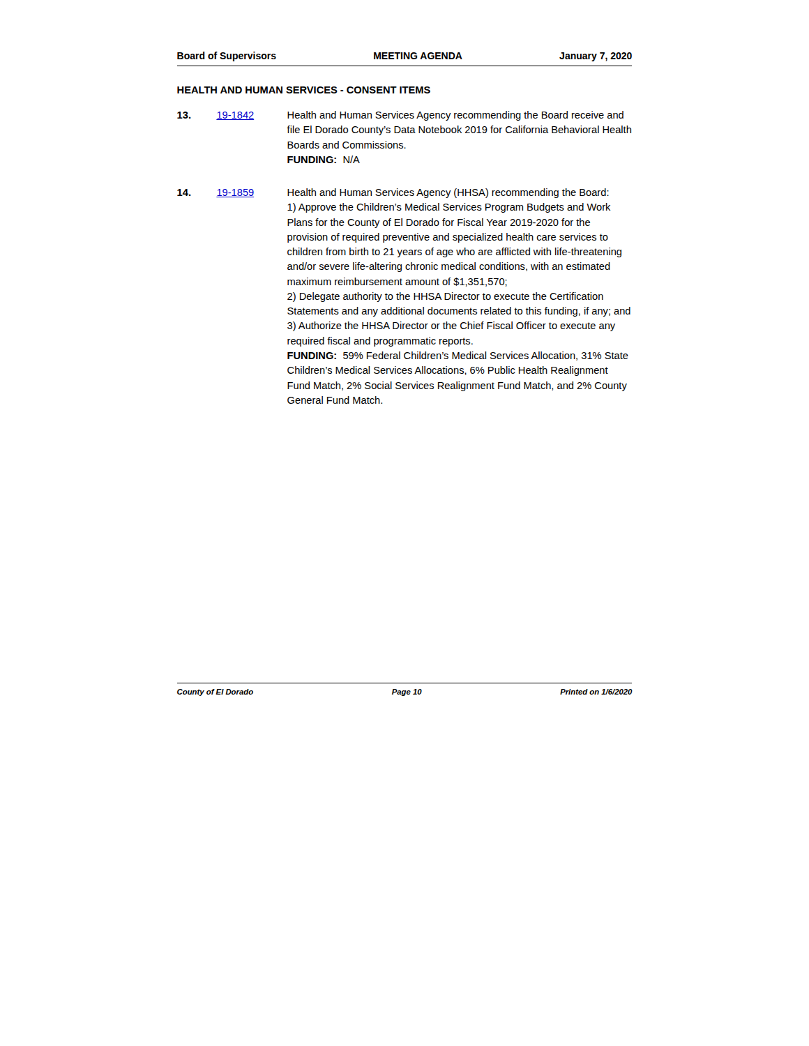Board of Supervisors
MEETING AGENDA
January 7, 2020
HEALTH AND HUMAN SERVICES - CONSENT ITEMS
13.
19-1842
Health and Human Services Agency recommending the Board receive and file El Dorado County’s Data Notebook 2019 for California Behavioral Health Boards and Commissions.
FUNDING: N/A
14.
19-1859
Health and Human Services Agency (HHSA) recommending the Board:
1) Approve the Children’s Medical Services Program Budgets and Work Plans for the County of El Dorado for Fiscal Year 2019-2020 for the provision of required preventive and specialized health care services to children from birth to 21 years of age who are afflicted with life-threatening and/or severe life-altering chronic medical conditions, with an estimated maximum reimbursement amount of $1,351,570;
2) Delegate authority to the HHSA Director to execute the Certification Statements and any additional documents related to this funding, if any; and
3) Authorize the HHSA Director or the Chief Fiscal Officer to execute any required fiscal and programmatic reports.
FUNDING: 59% Federal Children’s Medical Services Allocation, 31% State Children’s Medical Services Allocations, 6% Public Health Realignment Fund Match, 2% Social Services Realignment Fund Match, and 2% County General Fund Match.
County of El Dorado
Page 10
Printed on 1/6/2020